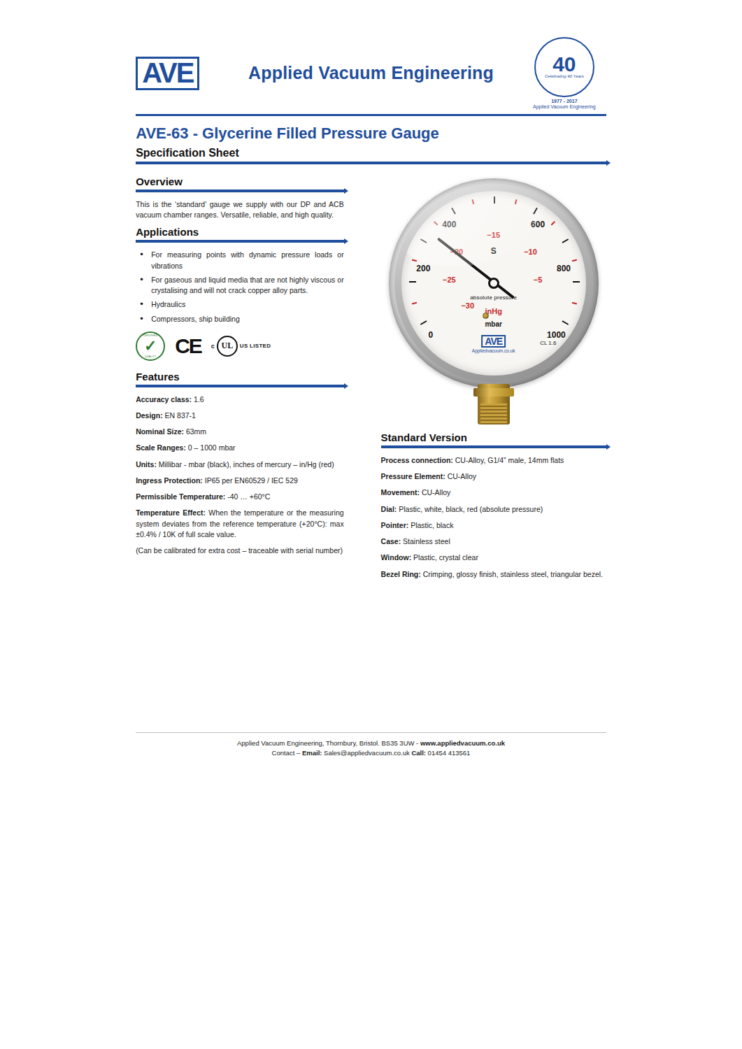AVE
Applied Vacuum Engineering
40
Celebrating 40 Years
1977 - 2017
Applied Vacuum Engineering
AVE-63 - Glycerine Filled Pressure Gauge
Specification Sheet
Overview
This is the ‘standard’ gauge we supply with our DP and ACB vacuum chamber ranges. Versatile, reliable, and high quality.
Applications
For measuring points with dynamic pressure loads or vibrations
For gaseous and liquid media that are not highly viscous or crystalising and will not crack copper alloy parts.
Hydraulics
Compressors, ship building
CERTIFIED ✓ QUALITY
CE
c UL US LISTED
Features
Accuracy class: 1.6
Design: EN 837-1
Nominal Size: 63mm
Scale Ranges: 0 – 1000 mbar
Units: Millibar - mbar (black), inches of mercury – in/Hg (red)
Ingress Protection: IP65 per EN60529 / IEC 529
Permissible Temperature: -40 … +60°C
Temperature Effect: When the temperature or the measuring system deviates from the reference temperature (+20°C): max ±0.4% / 10K of full scale value.
(Can be calibrated for extra cost – traceable with serial number)
400 600 200 800 0 1000 −15 −20 −10 −25 −5 −30 S absolute pressure inHg mbar CL 1.6
AVE
Appliedvacuum.co.uk
Standard Version
Process connection: CU-Alloy, G1/4” male, 14mm flats
Pressure Element: CU-Alloy
Movement: CU-Alloy
Dial: Plastic, white, black, red (absolute pressure)
Pointer: Plastic, black
Case: Stainless steel
Window: Plastic, crystal clear
Bezel Ring: Crimping, glossy finish, stainless steel, triangular bezel.
Applied Vacuum Engineering, Thornbury, Bristol. BS35 3UW - www.appliedvacuum.co.uk
Contact – Email: Sales@appliedvacuum.co.uk Call: 01454 413561